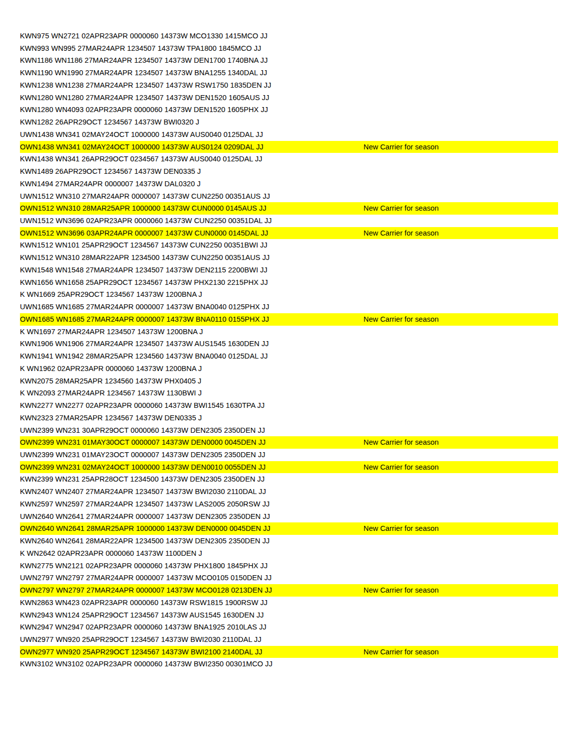| KWN975 WN2721 02APR23APR 0000060 14373W MCO1330 1415MCO JJ | |
| KWN993 WN995 27MAR24APR 1234507 14373W TPA1800 1845MCO JJ | |
| KWN1186 WN1186 27MAR24APR 1234507 14373W DEN1700 1740BNA JJ | |
| KWN1190 WN1990 27MAR24APR 1234507 14373W BNA1255 1340DAL JJ | |
| KWN1238 WN1238 27MAR24APR 1234507 14373W RSW1750 1835DEN JJ | |
| KWN1280 WN1280 27MAR24APR 1234507 14373W DEN1520 1605AUS JJ | |
| KWN1280 WN4093 02APR23APR 0000060 14373W DEN1520 1605PHX JJ | |
| KWN1282 26APR29OCT 1234567 14373W BWI0320 J | |
| UWN1438 WN341 02MAY24OCT 1000000 14373W AUS0040 0125DAL JJ | |
| OWN1438 WN341 02MAY24OCT 1000000 14373W AUS0124 0209DAL JJ | New Carrier for season |
| KWN1438 WN341 26APR29OCT 0234567 14373W AUS0040 0125DAL JJ | |
| KWN1489 26APR29OCT 1234567 14373W DEN0335 J | |
| KWN1494 27MAR24APR 0000007 14373W DAL0320 J | |
| UWN1512 WN310 27MAR24APR 0000007 14373W CUN2250 00351AUS JJ | |
| OWN1512 WN310 28MAR25APR 1000000 14373W CUN0000 0145AUS JJ | New Carrier for season |
| UWN1512 WN3696 02APR23APR 0000060 14373W CUN2250 00351DAL JJ | |
| OWN1512 WN3696 03APR24APR 0000007 14373W CUN0000 0145DAL JJ | New Carrier for season |
| KWN1512 WN101 25APR29OCT 1234567 14373W CUN2250 00351BWI JJ | |
| KWN1512 WN310 28MAR22APR 1234500 14373W CUN2250 00351AUS JJ | |
| KWN1548 WN1548 27MAR24APR 1234507 14373W DEN2115 2200BWI JJ | |
| KWN1656 WN1658 25APR29OCT 1234567 14373W PHX2130 2215PHX JJ | |
| K WN1669 25APR29OCT 1234567 14373W 1200BNA J | |
| UWN1685 WN1685 27MAR24APR 0000007 14373W BNA0040 0125PHX JJ | |
| OWN1685 WN1685 27MAR24APR 0000007 14373W BNA0110 0155PHX JJ | New Carrier for season |
| K WN1697 27MAR24APR 1234507 14373W 1200BNA J | |
| KWN1906 WN1906 27MAR24APR 1234507 14373W AUS1545 1630DEN JJ | |
| KWN1941 WN1942 28MAR25APR 1234560 14373W BNA0040 0125DAL JJ | |
| K WN1962 02APR23APR 0000060 14373W 1200BNA J | |
| KWN2075 28MAR25APR 1234560 14373W PHX0405 J | |
| K WN2093 27MAR24APR 1234567 14373W 1130BWI J | |
| KWN2277 WN2277 02APR23APR 0000060 14373W BWI1545 1630TPA JJ | |
| KWN2323 27MAR25APR 1234567 14373W DEN0335 J | |
| UWN2399 WN231 30APR29OCT 0000060 14373W DEN2305 2350DEN JJ | |
| OWN2399 WN231 01MAY30OCT 0000007 14373W DEN0000 0045DEN JJ | New Carrier for season |
| UWN2399 WN231 01MAY23OCT 0000007 14373W DEN2305 2350DEN JJ | |
| OWN2399 WN231 02MAY24OCT 1000000 14373W DEN0010 0055DEN JJ | New Carrier for season |
| KWN2399 WN231 25APR28OCT 1234500 14373W DEN2305 2350DEN JJ | |
| KWN2407 WN2407 27MAR24APR 1234507 14373W BWI2030 2110DAL JJ | |
| KWN2597 WN2597 27MAR24APR 1234507 14373W LAS2005 2050RSW JJ | |
| UWN2640 WN2641 27MAR24APR 0000007 14373W DEN2305 2350DEN JJ | |
| OWN2640 WN2641 28MAR25APR 1000000 14373W DEN0000 0045DEN JJ | New Carrier for season |
| KWN2640 WN2641 28MAR22APR 1234500 14373W DEN2305 2350DEN JJ | |
| K WN2642 02APR23APR 0000060 14373W 1100DEN J | |
| KWN2775 WN2121 02APR23APR 0000060 14373W PHX1800 1845PHX JJ | |
| UWN2797 WN2797 27MAR24APR 0000007 14373W MCO0105 0150DEN JJ | |
| OWN2797 WN2797 27MAR24APR 0000007 14373W MCO0128 0213DEN JJ | New Carrier for season |
| KWN2863 WN423 02APR23APR 0000060 14373W RSW1815 1900RSW JJ | |
| KWN2943 WN124 25APR29OCT 1234567 14373W AUS1545 1630DEN JJ | |
| KWN2947 WN2947 02APR23APR 0000060 14373W BNA1925 2010LAS JJ | |
| UWN2977 WN920 25APR29OCT 1234567 14373W BWI2030 2110DAL JJ | |
| OWN2977 WN920 25APR29OCT 1234567 14373W BWI2100 2140DAL JJ | New Carrier for season |
| KWN3102 WN3102 02APR23APR 0000060 14373W BWI2350 00301MCO JJ | |